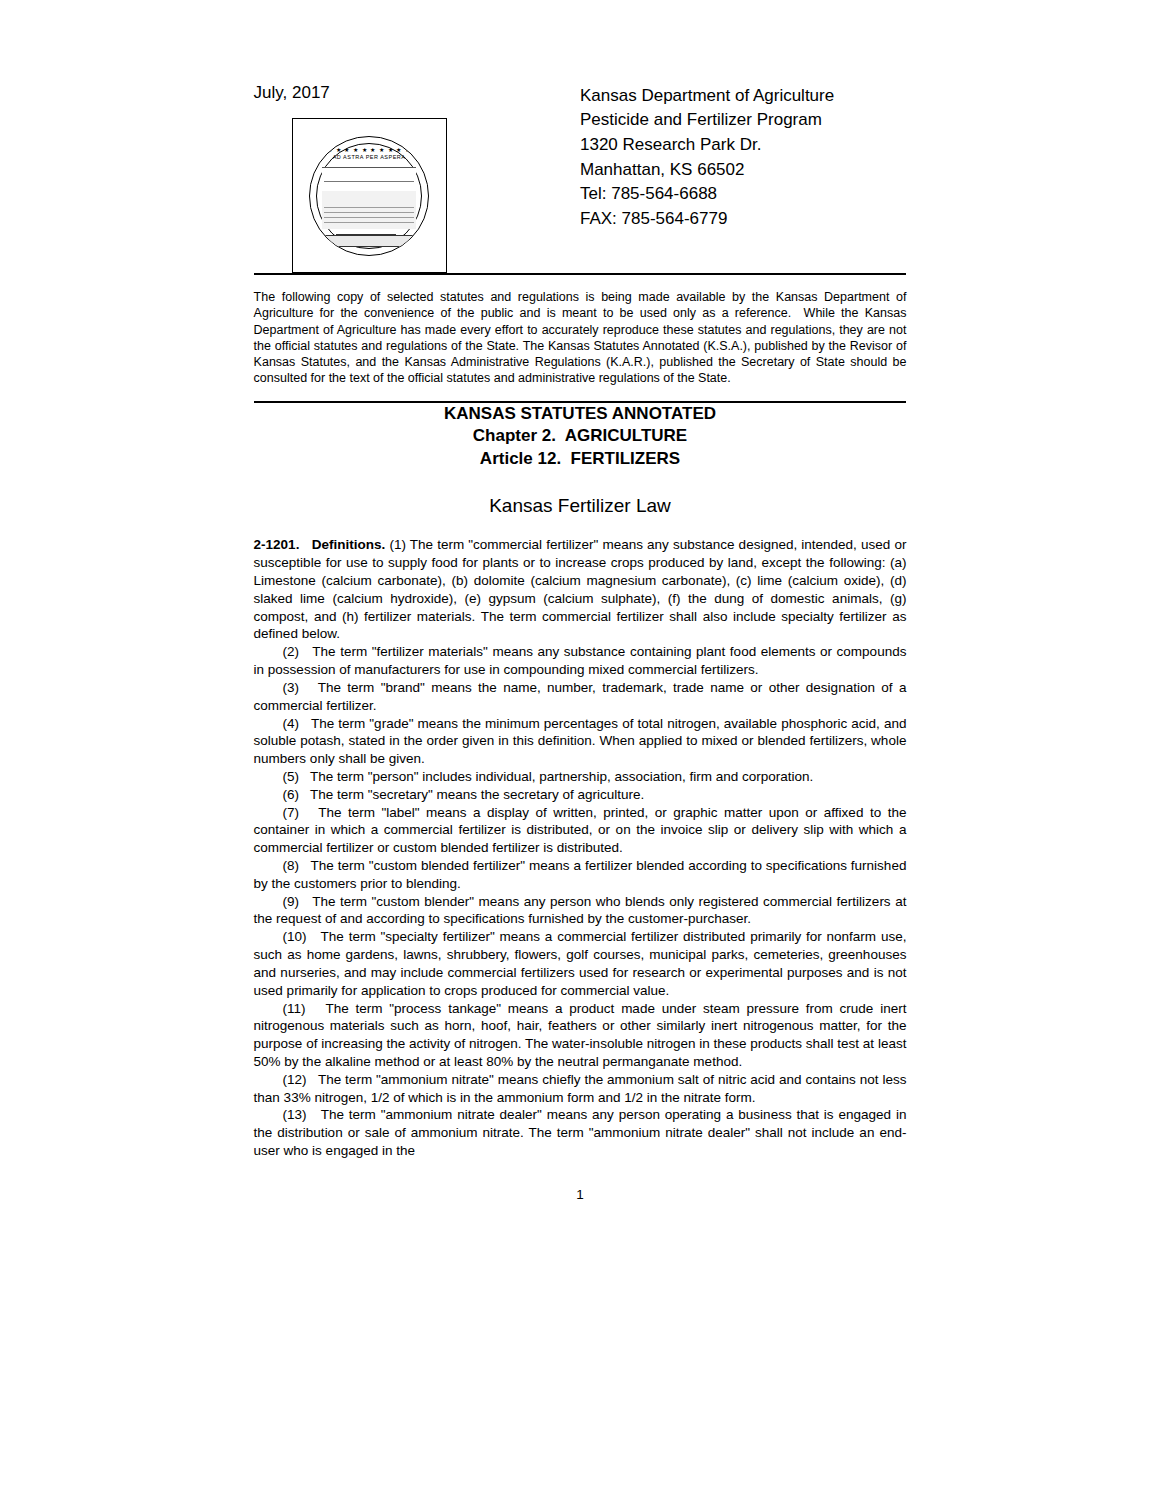July, 2017
★ ★ ★ ★ ★ ★ ★ ★ ★ ★ ★ ★
AD ASTRA PER ASPERA
Kansas Department of Agriculture
Pesticide and Fertilizer Program
1320 Research Park Dr.
Manhattan, KS 66502
Tel: 785-564-6688
FAX: 785-564-6779
The following copy of selected statutes and regulations is being made available by the Kansas Department of Agriculture for the convenience of the public and is meant to be used only as a reference. While the Kansas Department of Agriculture has made every effort to accurately reproduce these statutes and regulations, they are not the official statutes and regulations of the State. The Kansas Statutes Annotated (K.S.A.), published by the Revisor of Kansas Statutes, and the Kansas Administrative Regulations (K.A.R.), published the Secretary of State should be consulted for the text of the official statutes and administrative regulations of the State.
KANSAS STATUTES ANNOTATED
Chapter 2. AGRICULTURE
Article 12. FERTILIZERS
Kansas Fertilizer Law
2-1201. Definitions. (1) The term "commercial fertilizer" means any substance designed, intended, used or susceptible for use to supply food for plants or to increase crops produced by land, except the following: (a) Limestone (calcium carbonate), (b) dolomite (calcium magnesium carbonate), (c) lime (calcium oxide), (d) slaked lime (calcium hydroxide), (e) gypsum (calcium sulphate), (f) the dung of domestic animals, (g) compost, and (h) fertilizer materials. The term commercial fertilizer shall also include specialty fertilizer as defined below.
(2) The term "fertilizer materials" means any substance containing plant food elements or compounds in possession of manufacturers for use in compounding mixed commercial fertilizers.
(3) The term "brand" means the name, number, trademark, trade name or other designation of a commercial fertilizer.
(4) The term "grade" means the minimum percentages of total nitrogen, available phosphoric acid, and soluble potash, stated in the order given in this definition. When applied to mixed or blended fertilizers, whole numbers only shall be given.
(5) The term "person" includes individual, partnership, association, firm and corporation.
(6) The term "secretary" means the secretary of agriculture.
(7) The term "label" means a display of written, printed, or graphic matter upon or affixed to the container in which a commercial fertilizer is distributed, or on the invoice slip or delivery slip with which a commercial fertilizer or custom blended fertilizer is distributed.
(8) The term "custom blended fertilizer" means a fertilizer blended according to specifications furnished by the customers prior to blending.
(9) The term "custom blender" means any person who blends only registered commercial fertilizers at the request of and according to specifications furnished by the customer-purchaser.
(10) The term "specialty fertilizer" means a commercial fertilizer distributed primarily for nonfarm use, such as home gardens, lawns, shrubbery, flowers, golf courses, municipal parks, cemeteries, greenhouses and nurseries, and may include commercial fertilizers used for research or experimental purposes and is not used primarily for application to crops produced for commercial value.
(11) The term "process tankage" means a product made under steam pressure from crude inert nitrogenous materials such as horn, hoof, hair, feathers or other similarly inert nitrogenous matter, for the purpose of increasing the activity of nitrogen. The water-insoluble nitrogen in these products shall test at least 50% by the alkaline method or at least 80% by the neutral permanganate method.
(12) The term "ammonium nitrate" means chiefly the ammonium salt of nitric acid and contains not less than 33% nitrogen, 1/2 of which is in the ammonium form and 1/2 in the nitrate form.
(13) The term "ammonium nitrate dealer" means any person operating a business that is engaged in the distribution or sale of ammonium nitrate. The term "ammonium nitrate dealer" shall not include an end-user who is engaged in the
1